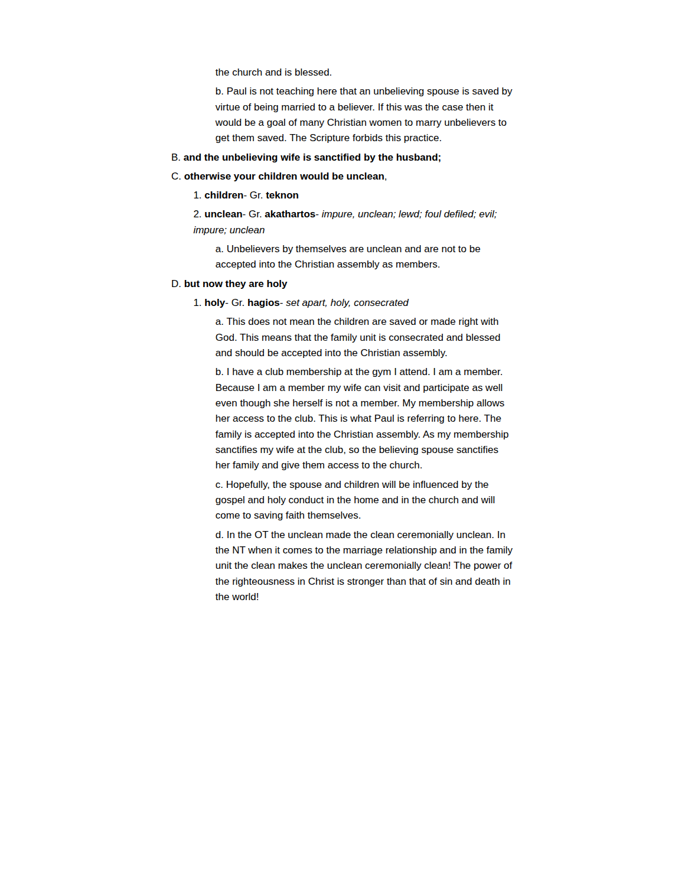the church and is blessed.
b. Paul is not teaching here that an unbelieving spouse is saved by virtue of being married to a believer. If this was the case then it would be a goal of many Christian women to marry unbelievers to get them saved. The Scripture forbids this practice.
B. and the unbelieving wife is sanctified by the husband;
C. otherwise your children would be unclean,
1. children- Gr. teknon
2. unclean- Gr. akathartos- impure, unclean; lewd; foul defiled; evil; impure; unclean
a. Unbelievers by themselves are unclean and are not to be accepted into the Christian assembly as members.
D. but now they are holy
1. holy- Gr. hagios- set apart, holy, consecrated
a. This does not mean the children are saved or made right with God. This means that the family unit is consecrated and blessed and should be accepted into the Christian assembly.
b. I have a club membership at the gym I attend. I am a member. Because I am a member my wife can visit and participate as well even though she herself is not a member. My membership allows her access to the club. This is what Paul is referring to here. The family is accepted into the Christian assembly. As my membership sanctifies my wife at the club, so the believing spouse sanctifies her family and give them access to the church.
c. Hopefully, the spouse and children will be influenced by the gospel and holy conduct in the home and in the church and will come to saving faith themselves.
d. In the OT the unclean made the clean ceremonially unclean. In the NT when it comes to the marriage relationship and in the family unit the clean makes the unclean ceremonially clean! The power of the righteousness in Christ is stronger than that of sin and death in the world!